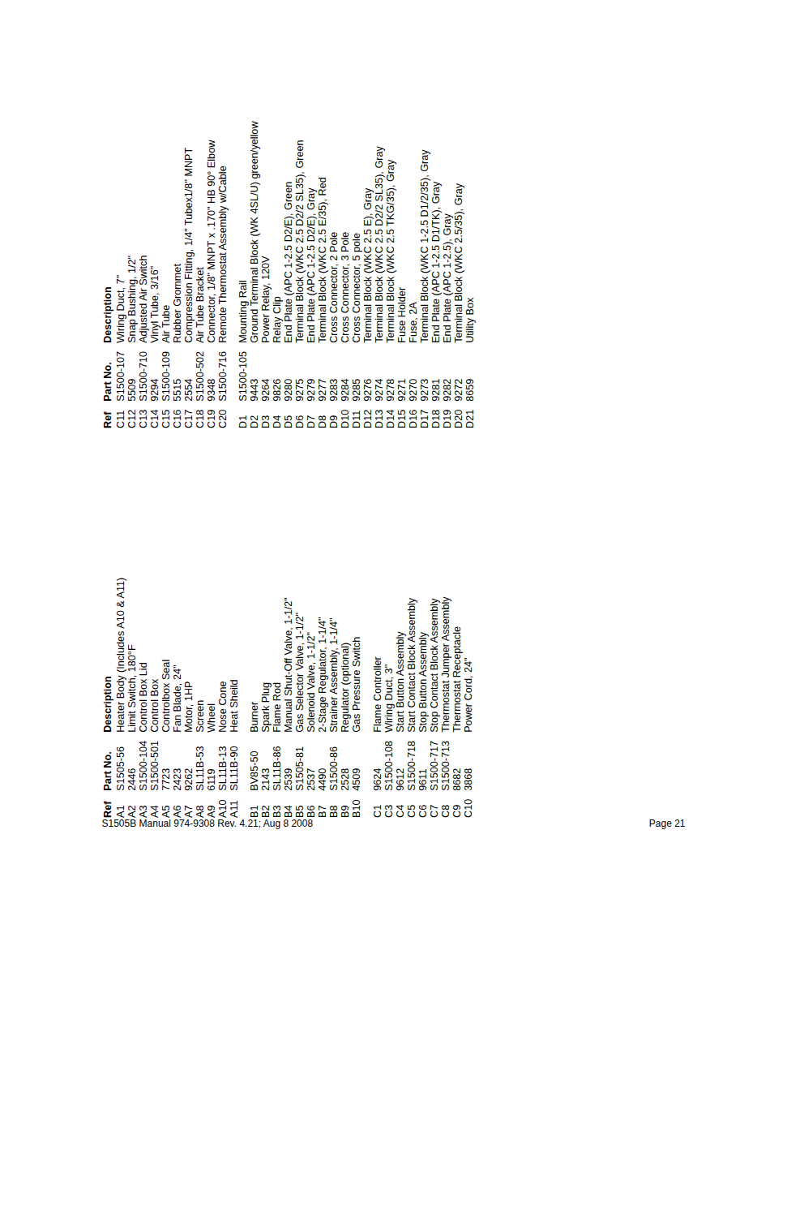| Ref | Part No. | Description |
| --- | --- | --- |
| A1 | S1505-56 | Heater Body (Includes A10 & A11) |
| A2 | 2446 | Limit Switch, 180°F |
| A3 | S1500-104 | Control Box Lid |
| A4 | S1500-501 | Control Box |
| A5 | 7723 | Controlbox Seal |
| A6 | 2423 | Fan Blade, 24" |
| A7 | 9262 | Motor, 1HP |
| A8 | SL11B-53 | Screen |
| A9 | 6119 | Wheel |
| A10 | SL11B-13 | Nose Cone |
| A11 | SL11B-90 | Heat Sheild |
| B1 | BV85-50 | Burner |
| B2 | 2143 | Spark Plug |
| B3 | SL11B-86 | Flame Rod |
| B4 | 2539 | Manual Shut-Off Valve, 1-1/2" |
| B5 | S1505-81 | Gas Selector Valve, 1-1/2" |
| B6 | 2537 | Solenoid Valve, 1-1/2" |
| B7 | 4490 | 2-Stage Regulator, 1-1/4" |
| B8 | S1500-86 | Strainer Assembly, 1-1/4" |
| B9 | 2528 | Regulator (optional) |
| B10 | 4509 | Gas Pressure Switch |
| C1 | 9624 | Flame Controller |
| C3 | S1500-108 | Wiring Duct, 3" |
| C4 | 9612 | Start Button Assembly |
| C5 | S1500-718 | Start Contact Block Assembly |
| C6 | 9611 | Stop Button Assembly |
| C7 | S1500-717 | Stop Contact Block Assembly |
| C8 | S1500-713 | Thermostat Jumper Assembly |
| C9 | 8682 | Thermostat Receptacle |
| C10 | 3868 | Power Cord, 24" |
| Ref | Part No. | Description |
| --- | --- | --- |
| C11 | S1500-107 | Wiring Duct, 7" |
| C12 | 5509 | Snap Bushing, 1/2" |
| C13 | S1500-710 | Adjusted Air Switch |
| C14 | 9294 | Vinyl Tube, 3/16" |
| C15 | S1500-109 | Air Tube |
| C16 | 5515 | Rubber Grommet |
| C17 | 2554 | Compression Fitting, 1/4" Tubex1/8" MNPT |
| C18 | S1500-502 | Air Tube Bracket |
| C19 | 9348 | Connector, 1/8" MNPT x .170" HB 90° Elbow |
| C20 | S1500-716 | Remote Thermostat Assembly w/Cable |
| D1 | S1500-105 | Mounting Rail |
| D2 | 9443 | Ground Terminal Block (WK 4SL/U) green/yellow |
| D3 | 9264 | Power Relay, 120V |
| D4 | 9826 | Relay Clip |
| D5 | 9280 | End Plate (APC 1-2.5 D2/E), Green |
| D6 | 9275 | Terminal Block (WKC 2.5 D2/2 SL35), Green |
| D7 | 9279 | End Plate (APC 1-2.5 D2/E), Gray |
| D8 | 9277 | Terminal Block (WKC 2.5 E/35), Red |
| D9 | 9283 | Cross Connector, 2 Pole |
| D10 | 9284 | Cross Connector, 3 Pole |
| D11 | 9285 | Cross Connector, 5 pole |
| D12 | 9276 | Terminal Block (WKC 2.5 E), Gray |
| D13 | 9274 | Terminal Block (WKC 2.5 D2/2 SL35), Gray |
| D14 | 9278 | Terminal Block (WKC 2.5 TKG/35), Gray |
| D15 | 9271 | Fuse Holder |
| D16 | 9270 | Fuse, 2A |
| D17 | 9273 | Terminal Block (WKC 1-2.5 D1/2/35), Gray |
| D18 | 9281 | End Plate (APC 1-2.5 D1/TK), Gray |
| D19 | 9282 | End Plate (APC 1-2.5), Gray |
| D20 | 9272 | Terminal Block (WKC 2.5/35), Gray |
| D21 | 8659 | Utility Box |
S1505B Manual 974-9308 Rev. 4.21; Aug 8 2008 Page 21